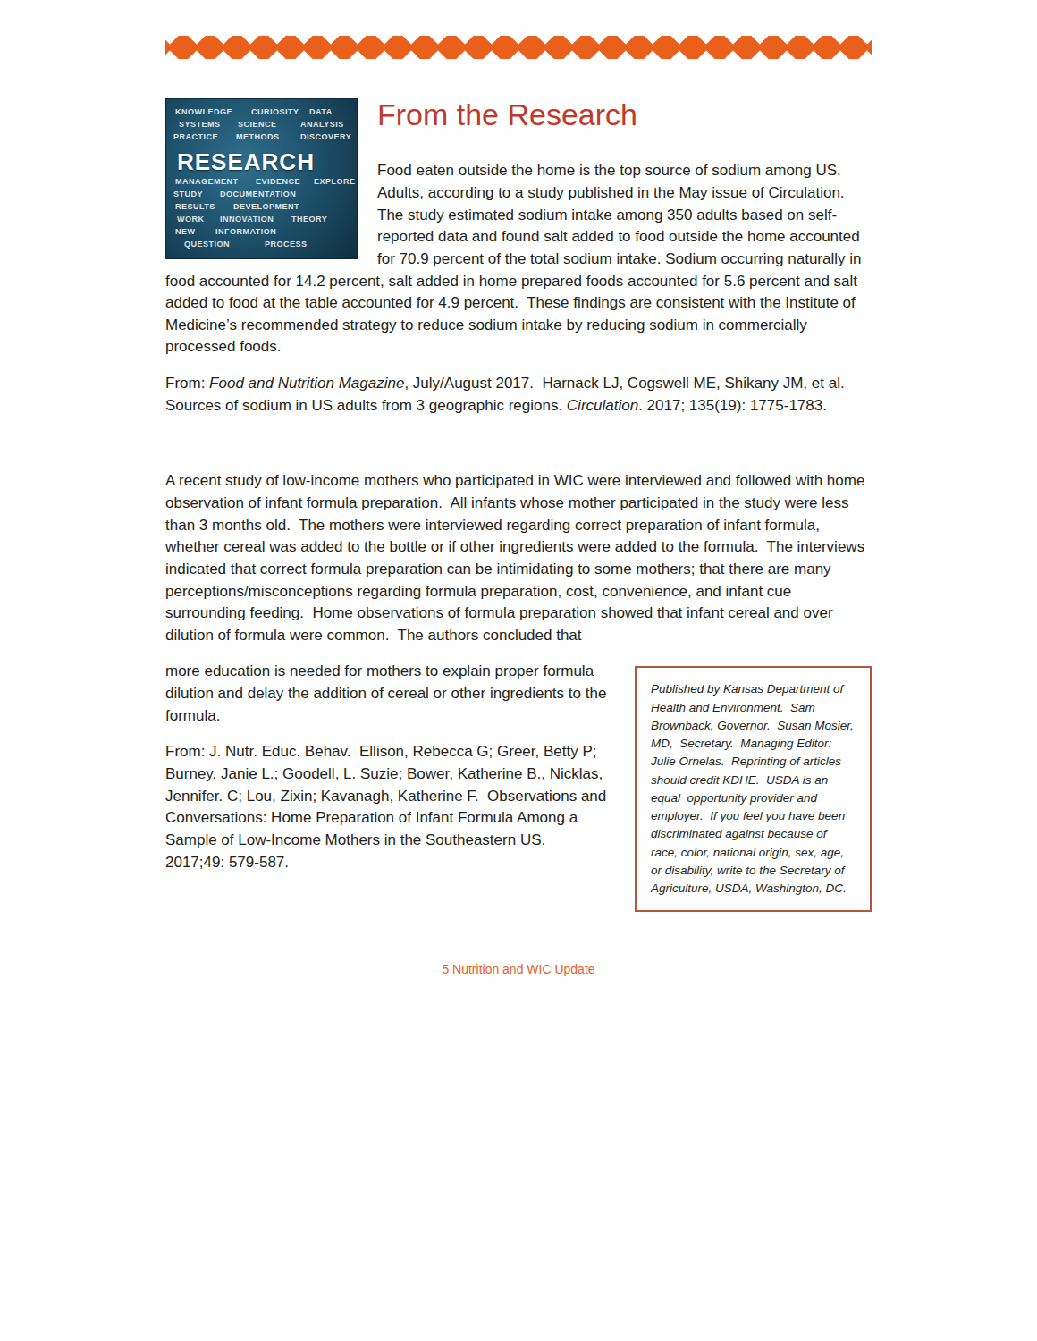KNOWLEDGE CURIOSITY DATA SYSTEMS SCIENCE ANALYSIS PRACTICE METHODS DISCOVERY RESEARCH MANAGEMENT EVIDENCE EXPLORE STUDY DOCUMENTATION RESULTS DEVELOPMENT WORK INNOVATION THEORY NEW INFORMATION QUESTION PROCESS
From the Research
Food eaten outside the home is the top source of sodium among US. Adults, according to a study published in the May issue of Circulation. The study estimated sodium intake among 350 adults based on self-reported data and found salt added to food outside the home accounted for 70.9 percent of the total sodium intake. Sodium occurring naturally in food accounted for 14.2 percent, salt added in home prepared foods accounted for 5.6 percent and salt added to food at the table accounted for 4.9 percent. These findings are consistent with the Institute of Medicine’s recommended strategy to reduce sodium intake by reducing sodium in commercially processed foods.
From: Food and Nutrition Magazine, July/August 2017. Harnack LJ, Cogswell ME, Shikany JM, et al. Sources of sodium in US adults from 3 geographic regions. Circulation. 2017; 135(19): 1775-1783.
A recent study of low-income mothers who participated in WIC were interviewed and followed with home observation of infant formula preparation. All infants whose mother participated in the study were less than 3 months old. The mothers were interviewed regarding correct preparation of infant formula, whether cereal was added to the bottle or if other ingredients were added to the formula. The interviews indicated that correct formula preparation can be intimidating to some mothers; that there are many perceptions/misconceptions regarding formula preparation, cost, convenience, and infant cue surrounding feeding. Home observations of formula preparation showed that infant cereal and over dilution of formula were common. The authors concluded that
Published by Kansas Department of Health and Environment. Sam Brownback, Governor. Susan Mosier, MD, Secretary. Managing Editor: Julie Ornelas. Reprinting of articles should credit KDHE. USDA is an equal opportunity provider and employer. If you feel you have been discriminated against because of race, color, national origin, sex, age, or disability, write to the Secretary of Agriculture, USDA, Washington, DC.
more education is needed for mothers to explain proper formula dilution and delay the addition of cereal or other ingredients to the formula.
From: J. Nutr. Educ. Behav. Ellison, Rebecca G; Greer, Betty P; Burney, Janie L.; Goodell, L. Suzie; Bower, Katherine B., Nicklas, Jennifer. C; Lou, Zixin; Kavanagh, Katherine F. Observations and Conversations: Home Preparation of Infant Formula Among a Sample of Low-Income Mothers in the Southeastern US. 2017;49: 579-587.
5 Nutrition and WIC Update